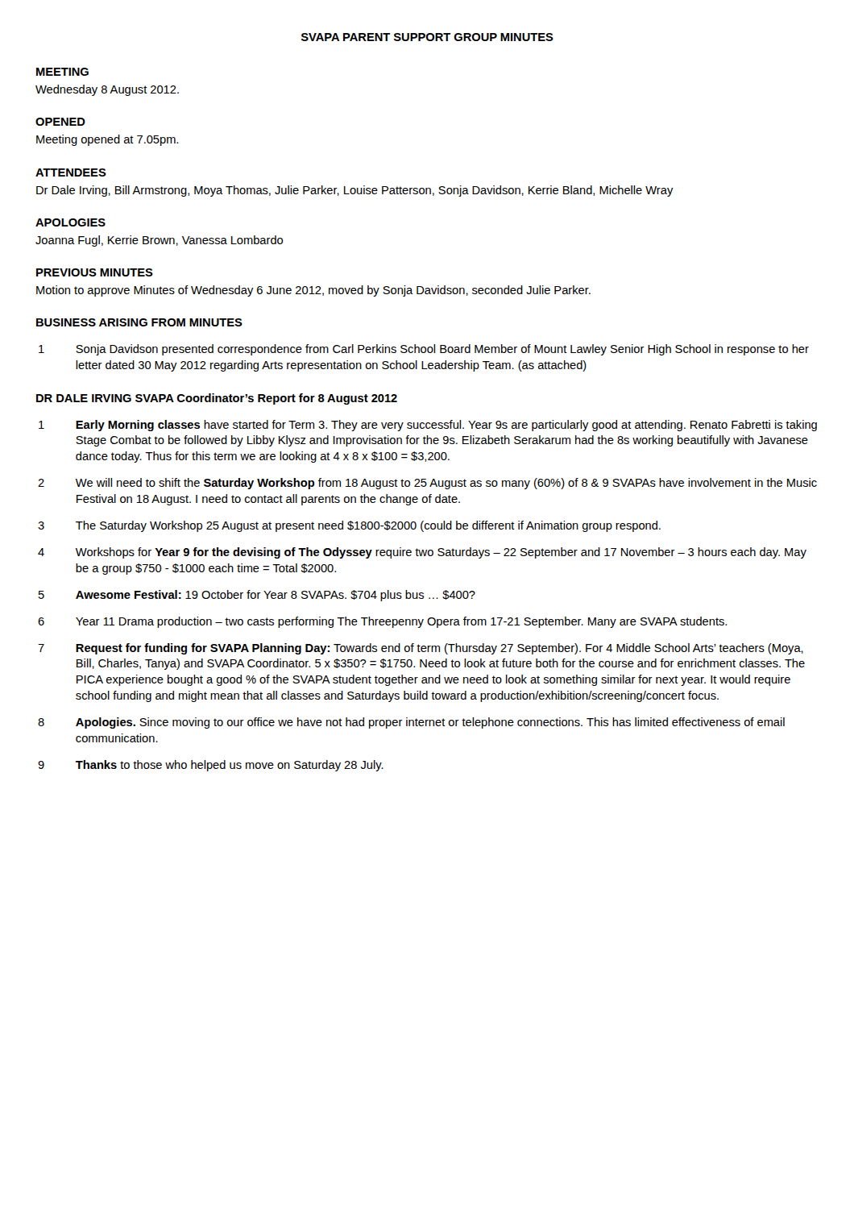SVAPA PARENT SUPPORT GROUP MINUTES
MEETING
Wednesday 8 August 2012.
OPENED
Meeting opened at 7.05pm.
ATTENDEES
Dr Dale Irving, Bill Armstrong, Moya Thomas, Julie Parker, Louise Patterson, Sonja Davidson, Kerrie Bland, Michelle Wray
APOLOGIES
Joanna Fugl, Kerrie Brown, Vanessa Lombardo
PREVIOUS MINUTES
Motion to approve Minutes of Wednesday 6 June 2012, moved by Sonja Davidson, seconded Julie Parker.
BUSINESS ARISING FROM MINUTES
1
Sonja Davidson presented correspondence from Carl Perkins School Board Member of Mount Lawley Senior High School in response to her letter dated 30 May 2012 regarding Arts representation on School Leadership Team. (as attached)
DR DALE IRVING SVAPA Coordinator’s Report for 8 August 2012
1
Early Morning classes have started for Term 3. They are very successful. Year 9s are particularly good at attending. Renato Fabretti is taking Stage Combat to be followed by Libby Klysz and Improvisation for the 9s. Elizabeth Serakarum had the 8s working beautifully with Javanese dance today. Thus for this term we are looking at 4 x 8 x $100 = $3,200.
2
We will need to shift the Saturday Workshop from 18 August to 25 August as so many (60%) of 8 & 9 SVAPAs have involvement in the Music Festival on 18 August. I need to contact all parents on the change of date.
3
The Saturday Workshop 25 August at present need $1800-$2000 (could be different if Animation group respond.
4
Workshops for Year 9 for the devising of The Odyssey require two Saturdays – 22 September and 17 November – 3 hours each day. May be a group $750 - $1000 each time = Total $2000.
5
Awesome Festival: 19 October for Year 8 SVAPAs. $704 plus bus … $400?
6
Year 11 Drama production – two casts performing The Threepenny Opera from 17-21 September. Many are SVAPA students.
7
Request for funding for SVAPA Planning Day: Towards end of term (Thursday 27 September). For 4 Middle School Arts’ teachers (Moya, Bill, Charles, Tanya) and SVAPA Coordinator. 5 x $350? = $1750. Need to look at future both for the course and for enrichment classes. The PICA experience bought a good % of the SVAPA student together and we need to look at something similar for next year. It would require school funding and might mean that all classes and Saturdays build toward a production/exhibition/screening/concert focus.
8
Apologies. Since moving to our office we have not had proper internet or telephone connections. This has limited effectiveness of email communication.
9
Thanks to those who helped us move on Saturday 28 July.